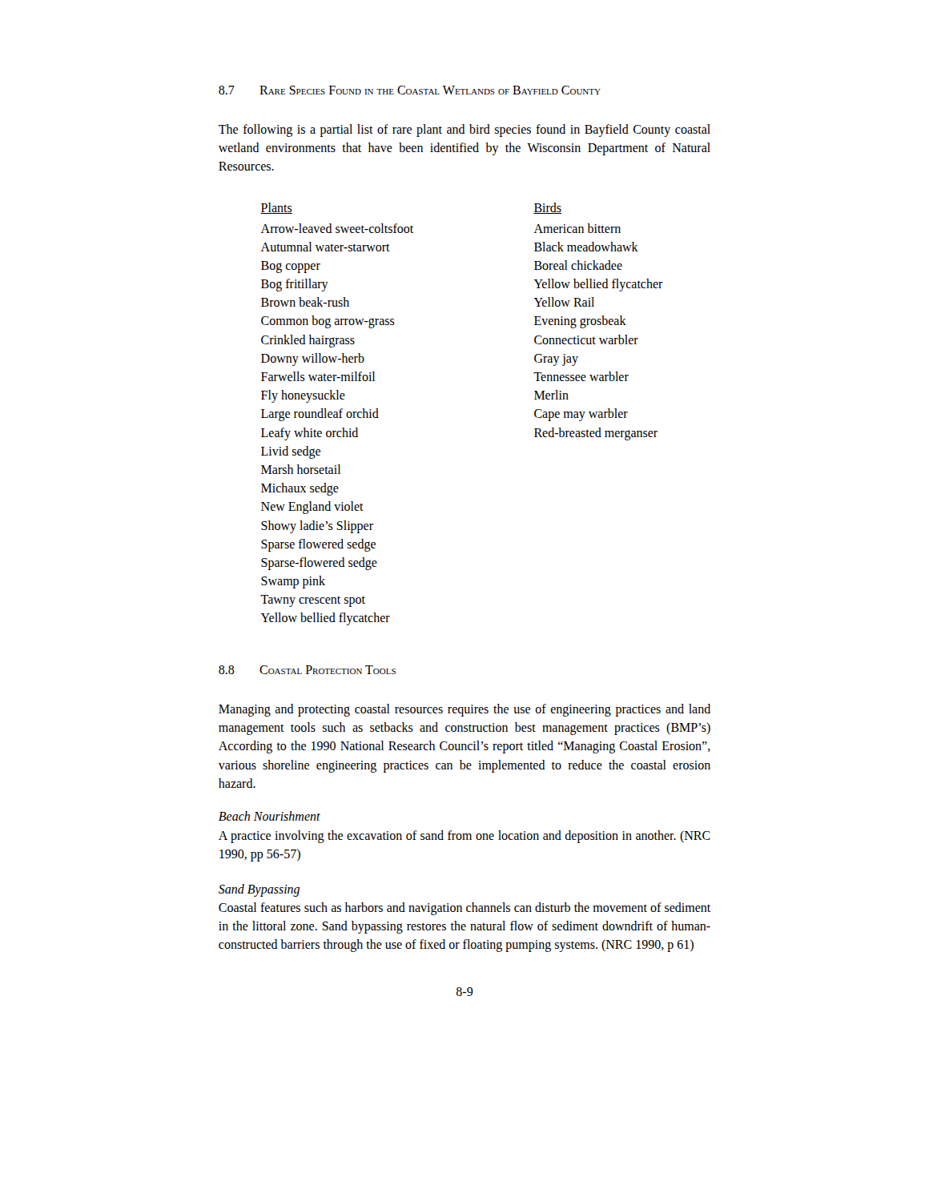8.7 Rare Species Found in the Coastal Wetlands of Bayfield County
The following is a partial list of rare plant and bird species found in Bayfield County coastal wetland environments that have been identified by the Wisconsin Department of Natural Resources.
| Plants Arrow-leaved sweet-coltsfoot Autumnal water-starwort Bog copper Bog fritillary Brown beak-rush Common bog arrow-grass Crinkled hairgrass Downy willow-herb Farwells water-milfoil Fly honeysuckle Large roundleaf orchid Leafy white orchid Livid sedge Marsh horsetail Michaux sedge New England violet Showy ladie’s Slipper Sparse flowered sedge Sparse-flowered sedge Swamp pink Tawny crescent spot Yellow bellied flycatcher | Birds American bittern Black meadowhawk Boreal chickadee Yellow bellied flycatcher Yellow Rail Evening grosbeak Connecticut warbler Gray jay Tennessee warbler Merlin Cape may warbler Red-breasted merganser |
8.8 Coastal Protection Tools
Managing and protecting coastal resources requires the use of engineering practices and land management tools such as setbacks and construction best management practices (BMP’s) According to the 1990 National Research Council’s report titled “Managing Coastal Erosion”, various shoreline engineering practices can be implemented to reduce the coastal erosion hazard.
Beach Nourishment
A practice involving the excavation of sand from one location and deposition in another. (NRC 1990, pp 56-57)
Sand Bypassing
Coastal features such as harbors and navigation channels can disturb the movement of sediment in the littoral zone. Sand bypassing restores the natural flow of sediment downdrift of human-constructed barriers through the use of fixed or floating pumping systems. (NRC 1990, p 61)
8-9